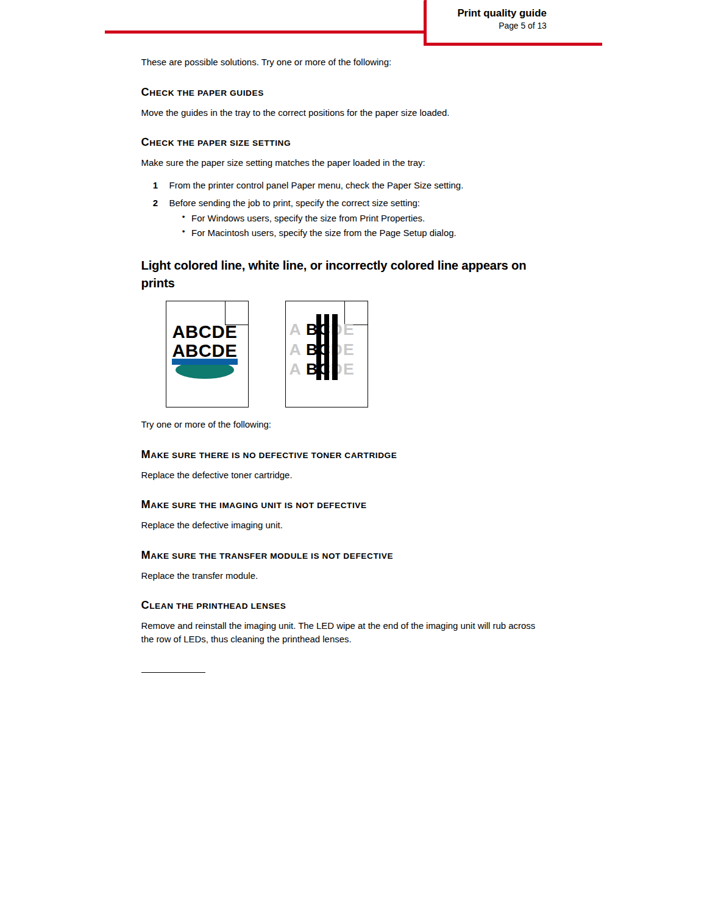Print quality guide
Page 5 of 13
These are possible solutions. Try one or more of the following:
Check the paper guides
Move the guides in the tray to the correct positions for the paper size loaded.
Check the paper size setting
Make sure the paper size setting matches the paper loaded in the tray:
From the printer control panel Paper menu, check the Paper Size setting.
Before sending the job to print, specify the correct size setting:
For Windows users, specify the size from Print Properties.
For Macintosh users, specify the size from the Page Setup dialog.
Light colored line, white line, or incorrectly colored line appears on prints
ABCDE
ABCDE
A BCDE
A BCDE
A BCDE
Try one or more of the following:
Make sure there is no defective toner cartridge
Replace the defective toner cartridge.
Make sure the imaging unit is not defective
Replace the defective imaging unit.
Make sure the transfer module is not defective
Replace the transfer module.
Clean the printhead lenses
Remove and reinstall the imaging unit. The LED wipe at the end of the imaging unit will rub across the row of LEDs, thus cleaning the printhead lenses.